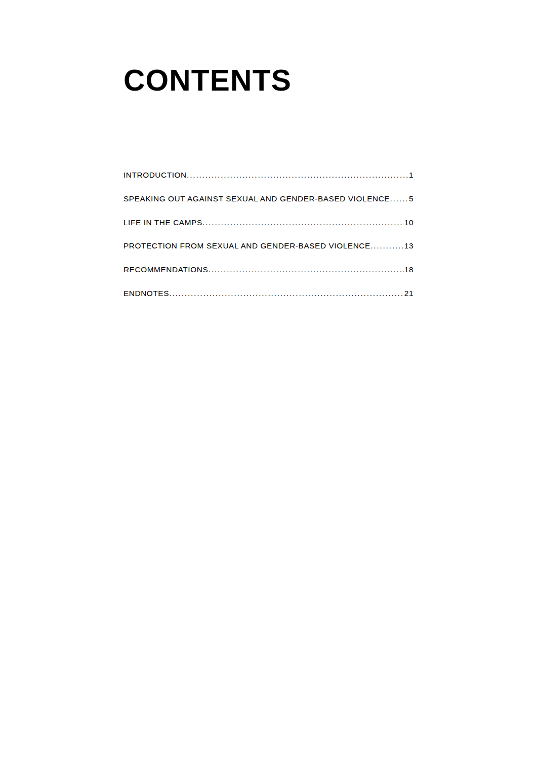CONTENTS
INTRODUCTION ........................................................................................................... 1
SPEAKING OUT AGAINST SEXUAL AND GENDER-BASED VIOLENCE ............................... 5
LIFE IN THE CAMPS ................................................................................................. 10
PROTECTION FROM SEXUAL AND GENDER-BASED VIOLENCE ..................................... 13
RECOMMENDATIONS .............................................................................................. 18
ENDNOTES ......................................................................................................... 21